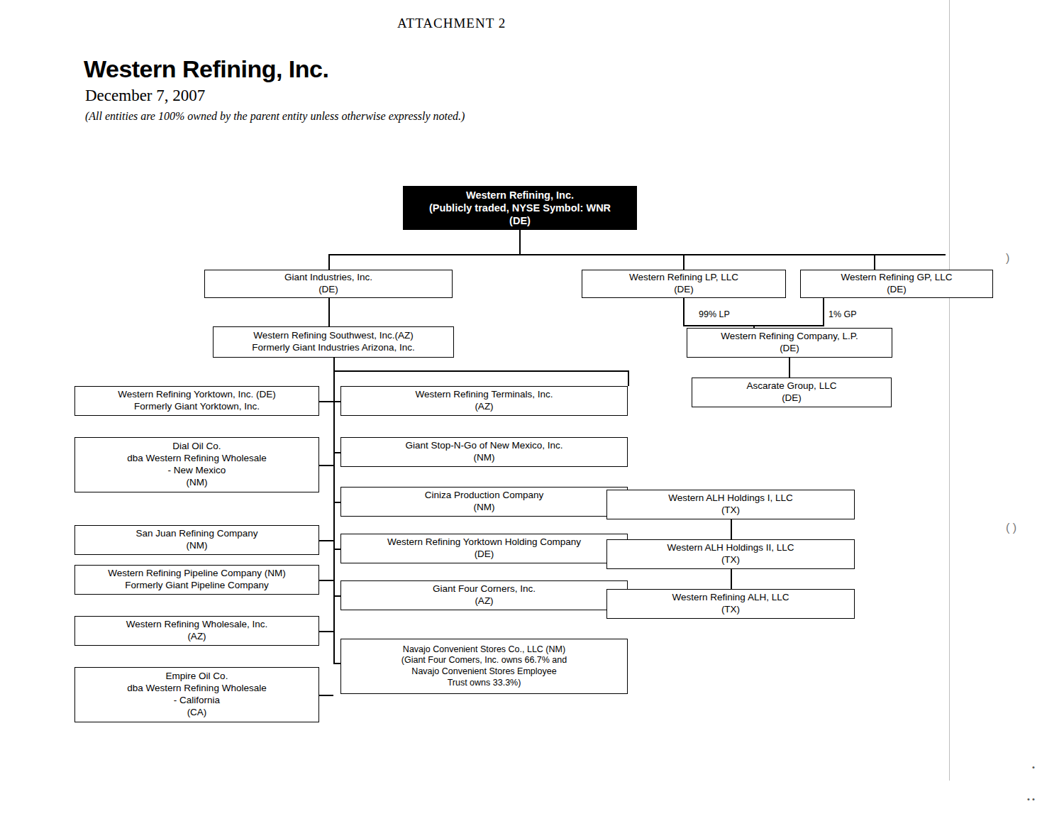ATTACHMENT 2
Western Refining, Inc.
December 7, 2007
(All entities are 100% owned by the parent entity unless otherwise expressly noted.)
)
( )
•
• •
Western Refining, Inc.
(Publicly traded, NYSE Symbol: WNR
(DE)
Giant Industries, Inc.
(DE)
Western Refining LP, LLC
(DE)
Western Refining GP, LLC
(DE)
Western Refining Southwest, Inc.(AZ)
Formerly Giant Industries Arizona, Inc.
99% LP
1% GP
Western Refining Company, L.P.
(DE)
Ascarate Group, LLC
(DE)
Western Refining Terminals, Inc.
(AZ)
Giant Stop-N-Go of New Mexico, Inc.
(NM)
Ciniza Production Company
(NM)
Western Refining Yorktown Holding Company
(DE)
Giant Four Corners, Inc.
(AZ)
Navajo Convenient Stores Co., LLC (NM)
(Giant Four Comers, Inc. owns 66.7% and
Navajo Convenient Stores Employee
Trust owns 33.3%)
Western Refining Yorktown, Inc. (DE)
Formerly Giant Yorktown, Inc.
Dial Oil Co.
dba Western Refining Wholesale
- New Mexico
(NM)
San Juan Refining Company
(NM)
Western Refining Pipeline Company (NM)
Formerly Giant Pipeline Company
Western Refining Wholesale, Inc.
(AZ)
Empire Oil Co.
dba Western Refining Wholesale
- California
(CA)
Western ALH Holdings I, LLC
(TX)
Western ALH Holdings II, LLC
(TX)
Western Refining ALH, LLC
(TX)